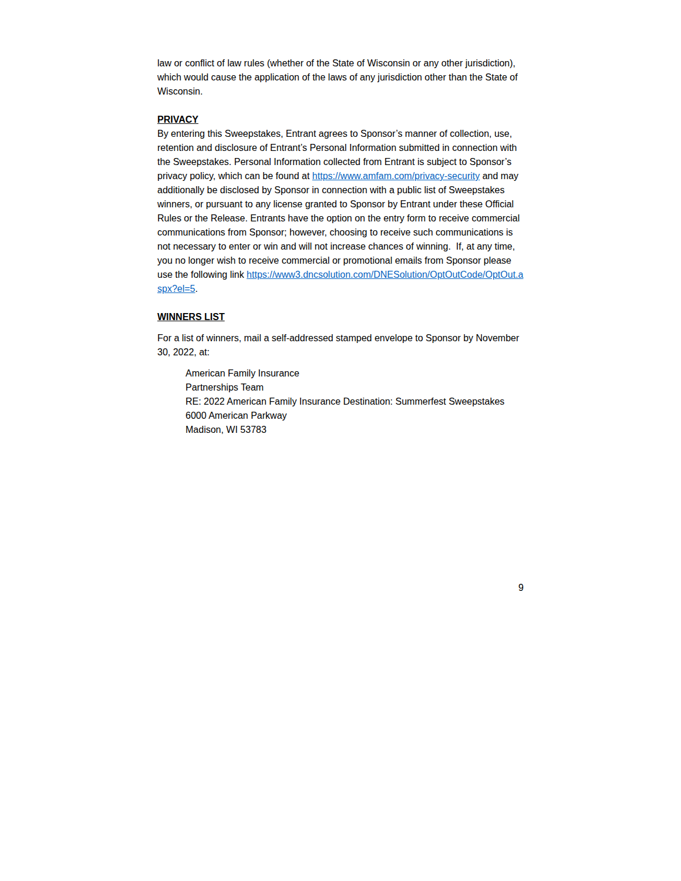law or conflict of law rules (whether of the State of Wisconsin or any other jurisdiction), which would cause the application of the laws of any jurisdiction other than the State of Wisconsin.
PRIVACY
By entering this Sweepstakes, Entrant agrees to Sponsor’s manner of collection, use, retention and disclosure of Entrant’s Personal Information submitted in connection with the Sweepstakes. Personal Information collected from Entrant is subject to Sponsor’s privacy policy, which can be found at https://www.amfam.com/privacy-security and may additionally be disclosed by Sponsor in connection with a public list of Sweepstakes winners, or pursuant to any license granted to Sponsor by Entrant under these Official Rules or the Release. Entrants have the option on the entry form to receive commercial communications from Sponsor; however, choosing to receive such communications is not necessary to enter or win and will not increase chances of winning. If, at any time, you no longer wish to receive commercial or promotional emails from Sponsor please use the following link https://www3.dncsolution.com/DNESolution/OptOutCode/OptOut.aspx?el=5.
WINNERS LIST
For a list of winners, mail a self-addressed stamped envelope to Sponsor by November 30, 2022, at:
American Family Insurance
Partnerships Team
RE: 2022 American Family Insurance Destination: Summerfest Sweepstakes
6000 American Parkway
Madison, WI 53783
9